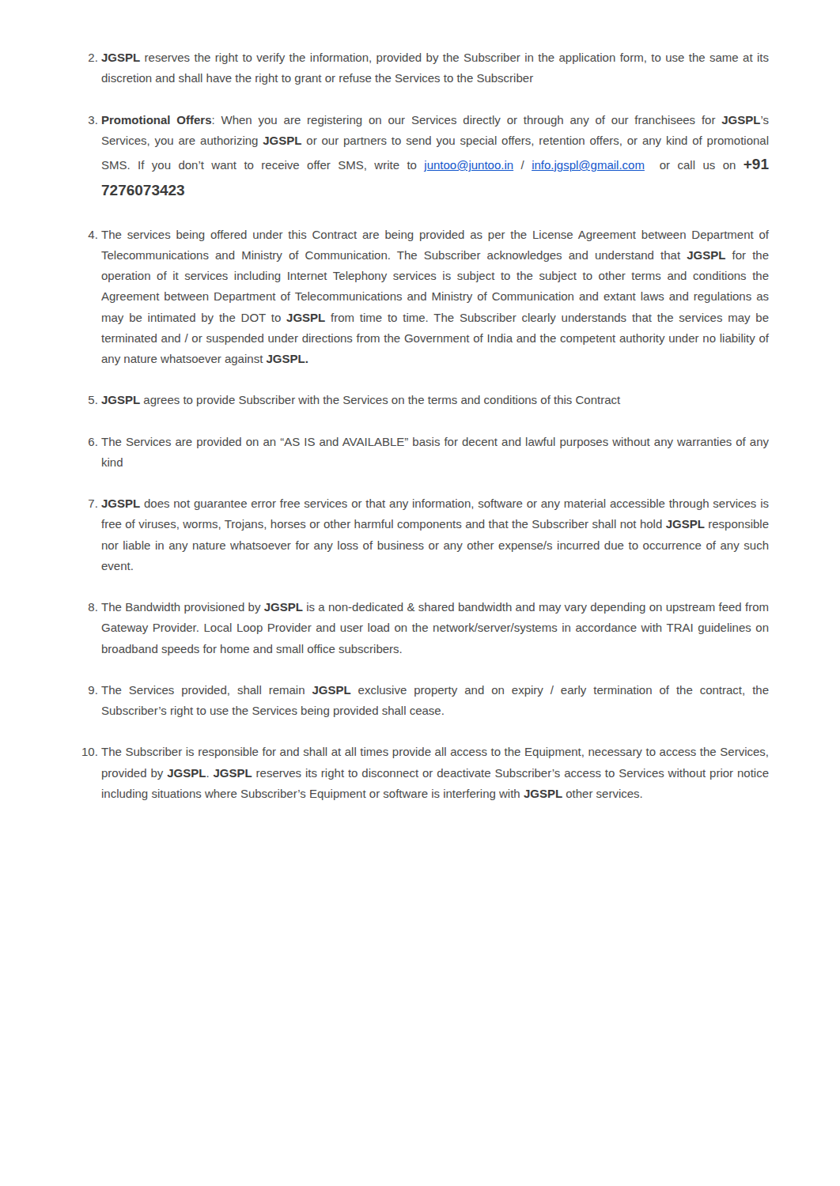JGSPL reserves the right to verify the information, provided by the Subscriber in the application form, to use the same at its discretion and shall have the right to grant or refuse the Services to the Subscriber
Promotional Offers: When you are registering on our Services directly or through any of our franchisees for JGSPL’s Services, you are authorizing JGSPL or our partners to send you special offers, retention offers, or any kind of promotional SMS. If you don’t want to receive offer SMS, write to juntoo@juntoo.in / info.jgspl@gmail.com or call us on +91 7276073423
The services being offered under this Contract are being provided as per the License Agreement between Department of Telecommunications and Ministry of Communication. The Subscriber acknowledges and understand that JGSPL for the operation of it services including Internet Telephony services is subject to the subject to other terms and conditions the Agreement between Department of Telecommunications and Ministry of Communication and extant laws and regulations as may be intimated by the DOT to JGSPL from time to time. The Subscriber clearly understands that the services may be terminated and / or suspended under directions from the Government of India and the competent authority under no liability of any nature whatsoever against JGSPL.
JGSPL agrees to provide Subscriber with the Services on the terms and conditions of this Contract
The Services are provided on an “AS IS and AVAILABLE” basis for decent and lawful purposes without any warranties of any kind
JGSPL does not guarantee error free services or that any information, software or any material accessible through services is free of viruses, worms, Trojans, horses or other harmful components and that the Subscriber shall not hold JGSPL responsible nor liable in any nature whatsoever for any loss of business or any other expense/s incurred due to occurrence of any such event.
The Bandwidth provisioned by JGSPL is a non-dedicated & shared bandwidth and may vary depending on upstream feed from Gateway Provider. Local Loop Provider and user load on the network/server/systems in accordance with TRAI guidelines on broadband speeds for home and small office subscribers.
The Services provided, shall remain JGSPL exclusive property and on expiry / early termination of the contract, the Subscriber’s right to use the Services being provided shall cease.
The Subscriber is responsible for and shall at all times provide all access to the Equipment, necessary to access the Services, provided by JGSPL. JGSPL reserves its right to disconnect or deactivate Subscriber’s access to Services without prior notice including situations where Subscriber’s Equipment or software is interfering with JGSPL other services.